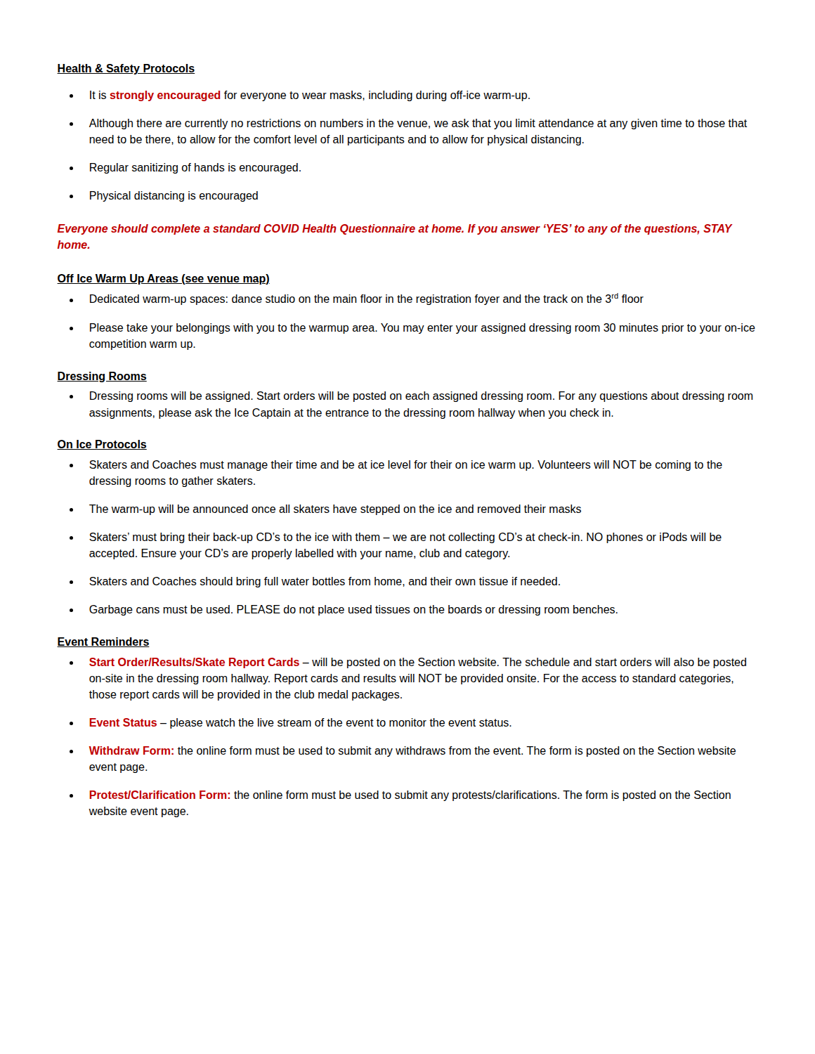Health & Safety Protocols
It is strongly encouraged for everyone to wear masks, including during off-ice warm-up.
Although there are currently no restrictions on numbers in the venue, we ask that you limit attendance at any given time to those that need to be there, to allow for the comfort level of all participants and to allow for physical distancing.
Regular sanitizing of hands is encouraged.
Physical distancing is encouraged
Everyone should complete a standard COVID Health Questionnaire at home. If you answer ‘YES’ to any of the questions, STAY home.
Off Ice Warm Up Areas (see venue map)
Dedicated warm-up spaces: dance studio on the main floor in the registration foyer and the track on the 3rd floor
Please take your belongings with you to the warmup area. You may enter your assigned dressing room 30 minutes prior to your on-ice competition warm up.
Dressing Rooms
Dressing rooms will be assigned. Start orders will be posted on each assigned dressing room. For any questions about dressing room assignments, please ask the Ice Captain at the entrance to the dressing room hallway when you check in.
On Ice Protocols
Skaters and Coaches must manage their time and be at ice level for their on ice warm up. Volunteers will NOT be coming to the dressing rooms to gather skaters.
The warm-up will be announced once all skaters have stepped on the ice and removed their masks
Skaters’ must bring their back-up CD’s to the ice with them – we are not collecting CD’s at check-in. NO phones or iPods will be accepted. Ensure your CD’s are properly labelled with your name, club and category.
Skaters and Coaches should bring full water bottles from home, and their own tissue if needed.
Garbage cans must be used. PLEASE do not place used tissues on the boards or dressing room benches.
Event Reminders
Start Order/Results/Skate Report Cards – will be posted on the Section website. The schedule and start orders will also be posted on-site in the dressing room hallway. Report cards and results will NOT be provided onsite. For the access to standard categories, those report cards will be provided in the club medal packages.
Event Status – please watch the live stream of the event to monitor the event status.
Withdraw Form: the online form must be used to submit any withdraws from the event. The form is posted on the Section website event page.
Protest/Clarification Form: the online form must be used to submit any protests/clarifications. The form is posted on the Section website event page.